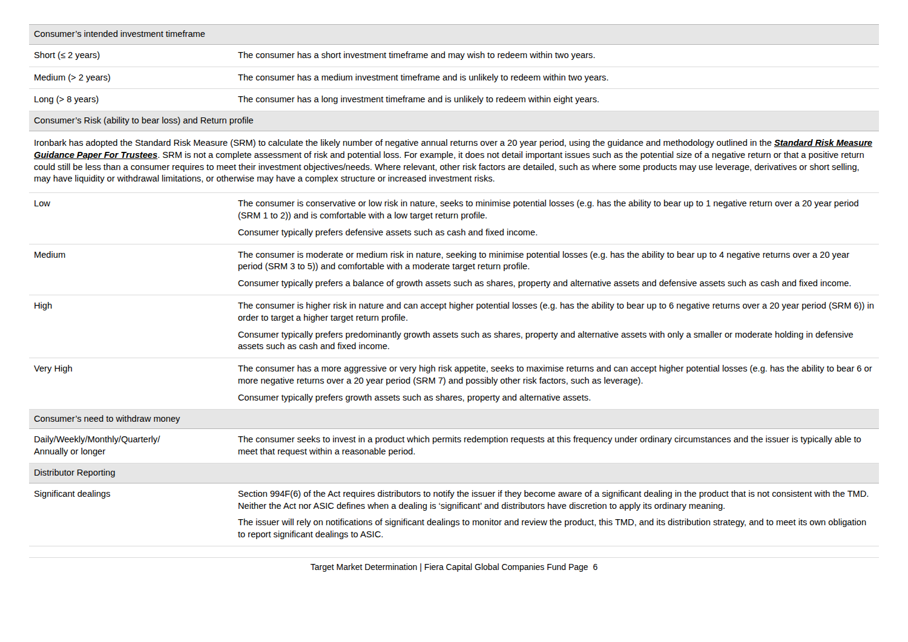| Consumer’s intended investment timeframe |
| Short (≤ 2 years) | The consumer has a short investment timeframe and may wish to redeem within two years. |
| Medium (> 2 years) | The consumer has a medium investment timeframe and is unlikely to redeem within two years. |
| Long (> 8 years) | The consumer has a long investment timeframe and is unlikely to redeem within eight years. |
| Consumer’s Risk (ability to bear loss) and Return profile |
| Ironbark has adopted the Standard Risk Measure (SRM) to calculate the likely number of negative annual returns over a 20 year period, using the guidance and methodology outlined in the Standard Risk Measure Guidance Paper For Trustees . SRM is not a complete assessment of risk and potential loss. For example, it does not detail important issues such as the potential size of a negative return or that a positive return could still be less than a consumer requires to meet their investment objectives/needs. Where relevant, other risk factors are detailed, such as where some products may use leverage, derivatives or short selling, may have liquidity or withdrawal limitations, or otherwise may have a complex structure or increased investment risks. |
| Low | The consumer is conservative or low risk in nature, seeks to minimise potential losses (e.g. has the ability to bear up to 1 negative return over a 20 year period (SRM 1 to 2)) and is comfortable with a low target return profile. Consumer typically prefers defensive assets such as cash and fixed income. |
| Medium | The consumer is moderate or medium risk in nature, seeking to minimise potential losses (e.g. has the ability to bear up to 4 negative returns over a 20 year period (SRM 3 to 5)) and comfortable with a moderate target return profile. Consumer typically prefers a balance of growth assets such as shares, property and alternative assets and defensive assets such as cash and fixed income. |
| High | The consumer is higher risk in nature and can accept higher potential losses (e.g. has the ability to bear up to 6 negative returns over a 20 year period (SRM 6)) in order to target a higher target return profile. Consumer typically prefers predominantly growth assets such as shares, property and alternative assets with only a smaller or moderate holding in defensive assets such as cash and fixed income. |
| Very High | The consumer has a more aggressive or very high risk appetite, seeks to maximise returns and can accept higher potential losses (e.g. has the ability to bear 6 or more negative returns over a 20 year period (SRM 7) and possibly other risk factors, such as leverage). Consumer typically prefers growth assets such as shares, property and alternative assets. |
| Consumer’s need to withdraw money |
| Daily/Weekly/Monthly/Quarterly/ Annually or longer | The consumer seeks to invest in a product which permits redemption requests at this frequency under ordinary circumstances and the issuer is typically able to meet that request within a reasonable period. |
| Distributor Reporting |
| Significant dealings | Section 994F(6) of the Act requires distributors to notify the issuer if they become aware of a significant dealing in the product that is not consistent with the TMD. Neither the Act nor ASIC defines when a dealing is ‘significant’ and distributors have discretion to apply its ordinary meaning. The issuer will rely on notifications of significant dealings to monitor and review the product, this TMD, and its distribution strategy, and to meet its own obligation to report significant dealings to ASIC. |
Target Market Determination | Fiera Capital Global Companies Fund Page 6